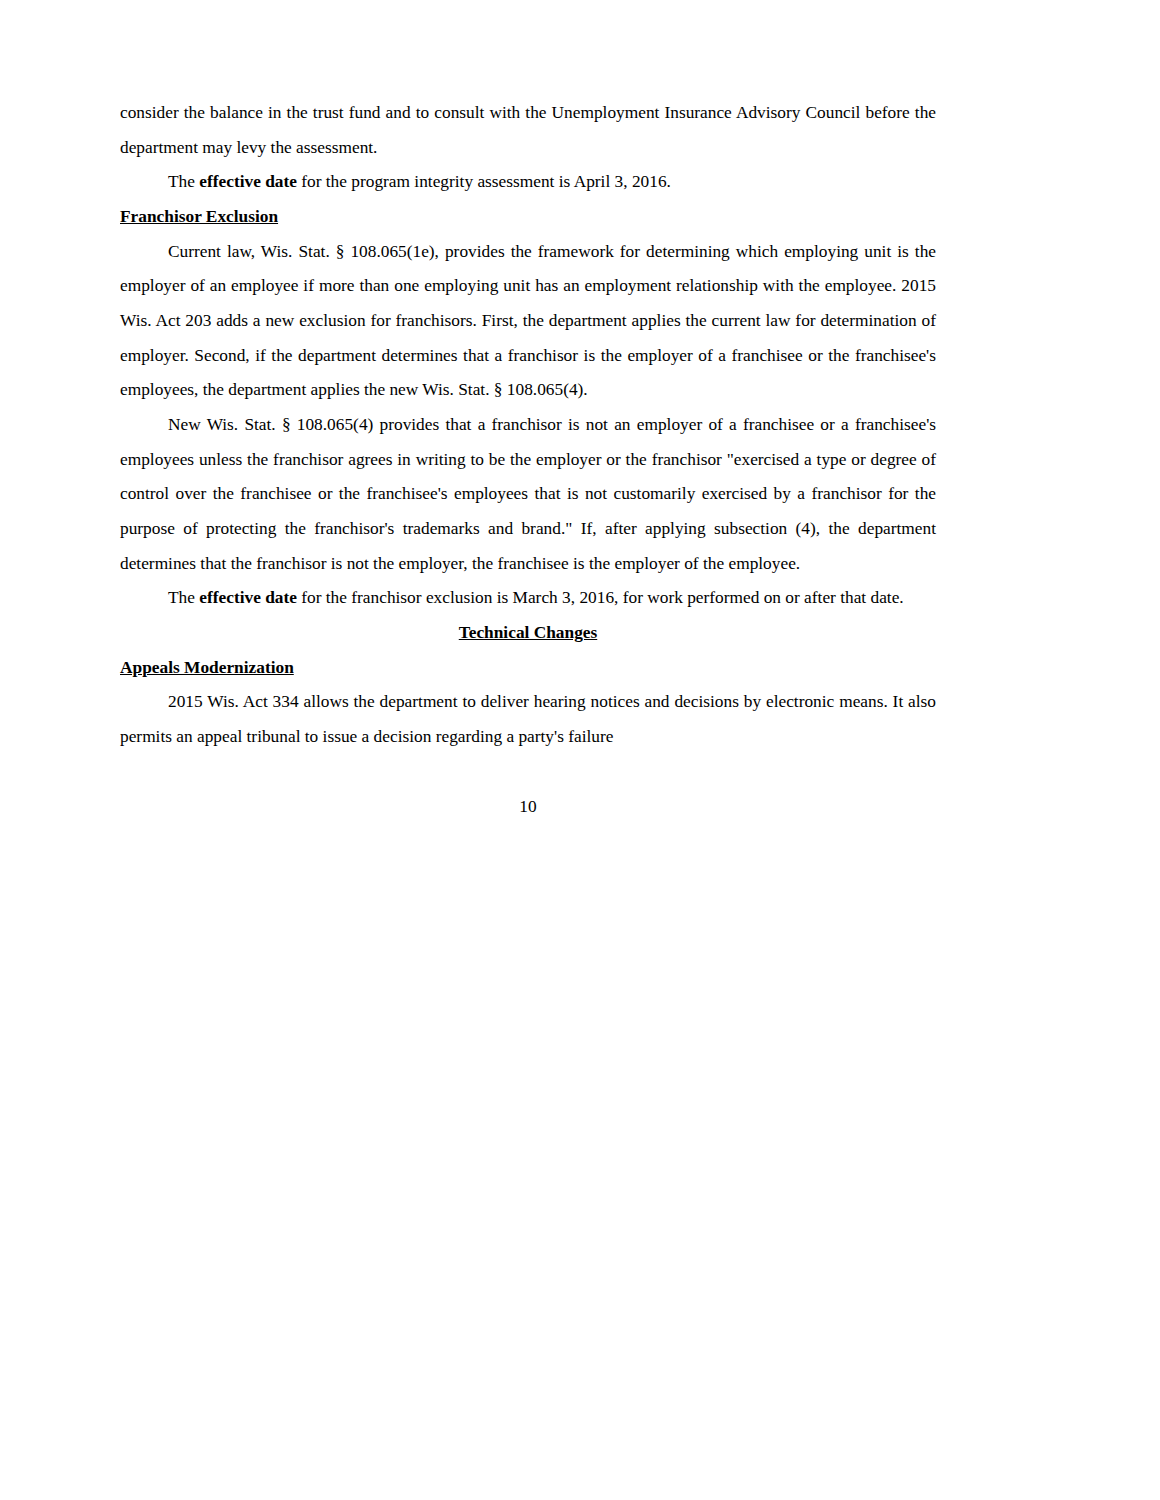consider the balance in the trust fund and to consult with the Unemployment Insurance Advisory Council before the department may levy the assessment.
The effective date for the program integrity assessment is April 3, 2016.
Franchisor Exclusion
Current law, Wis. Stat. § 108.065(1e), provides the framework for determining which employing unit is the employer of an employee if more than one employing unit has an employment relationship with the employee. 2015 Wis. Act 203 adds a new exclusion for franchisors. First, the department applies the current law for determination of employer. Second, if the department determines that a franchisor is the employer of a franchisee or the franchisee's employees, the department applies the new Wis. Stat. § 108.065(4).
New Wis. Stat. § 108.065(4) provides that a franchisor is not an employer of a franchisee or a franchisee's employees unless the franchisor agrees in writing to be the employer or the franchisor "exercised a type or degree of control over the franchisee or the franchisee's employees that is not customarily exercised by a franchisor for the purpose of protecting the franchisor's trademarks and brand." If, after applying subsection (4), the department determines that the franchisor is not the employer, the franchisee is the employer of the employee.
The effective date for the franchisor exclusion is March 3, 2016, for work performed on or after that date.
Technical Changes
Appeals Modernization
2015 Wis. Act 334 allows the department to deliver hearing notices and decisions by electronic means. It also permits an appeal tribunal to issue a decision regarding a party's failure
10